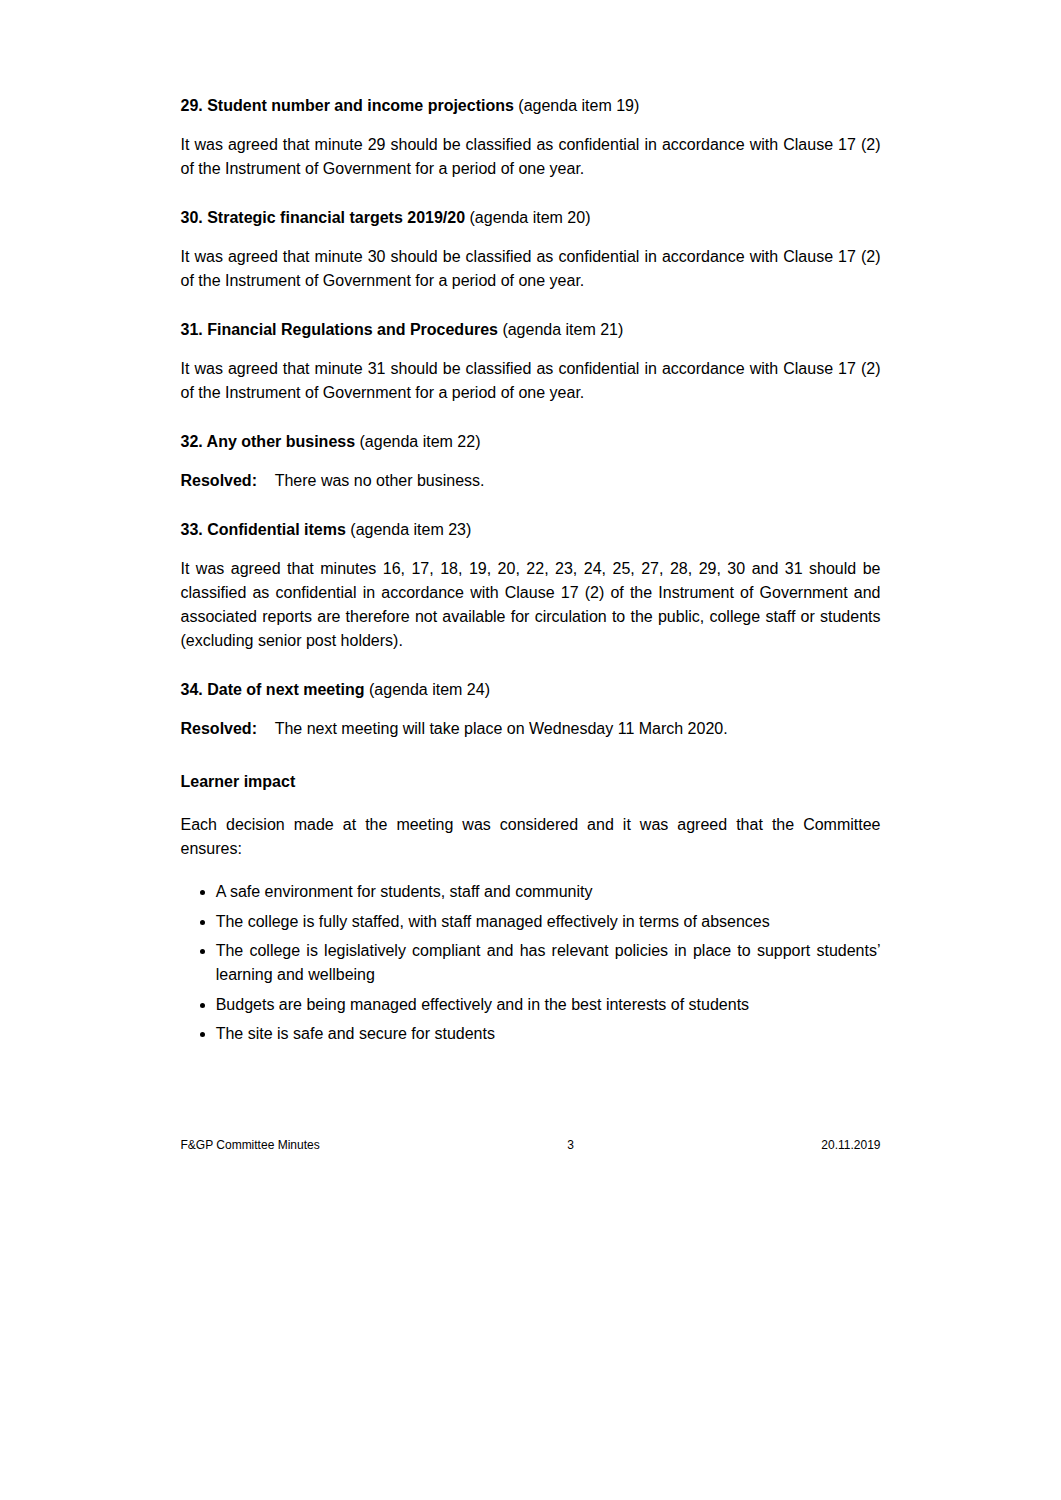29. Student number and income projections (agenda item 19)
It was agreed that minute 29 should be classified as confidential in accordance with Clause 17 (2) of the Instrument of Government for a period of one year.
30. Strategic financial targets 2019/20 (agenda item 20)
It was agreed that minute 30 should be classified as confidential in accordance with Clause 17 (2) of the Instrument of Government for a period of one year.
31. Financial Regulations and Procedures (agenda item 21)
It was agreed that minute 31 should be classified as confidential in accordance with Clause 17 (2) of the Instrument of Government for a period of one year.
32. Any other business (agenda item 22)
Resolved: There was no other business.
33. Confidential items (agenda item 23)
It was agreed that minutes 16, 17, 18, 19, 20, 22, 23, 24, 25, 27, 28, 29, 30 and 31 should be classified as confidential in accordance with Clause 17 (2) of the Instrument of Government and associated reports are therefore not available for circulation to the public, college staff or students (excluding senior post holders).
34. Date of next meeting (agenda item 24)
Resolved: The next meeting will take place on Wednesday 11 March 2020.
Learner impact
Each decision made at the meeting was considered and it was agreed that the Committee ensures:
A safe environment for students, staff and community
The college is fully staffed, with staff managed effectively in terms of absences
The college is legislatively compliant and has relevant policies in place to support students’ learning and wellbeing
Budgets are being managed effectively and in the best interests of students
The site is safe and secure for students
F&GP Committee Minutes 3 20.11.2019